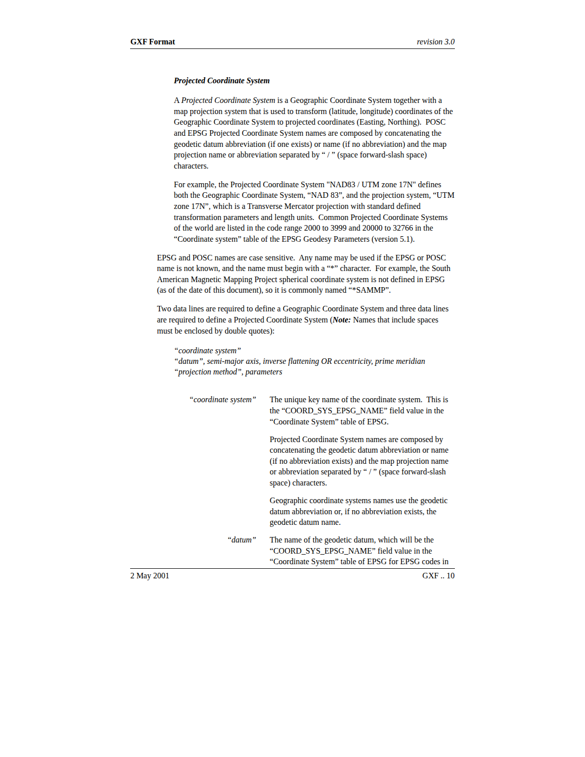GXF Format revision 3.0
Projected Coordinate System
A Projected Coordinate System is a Geographic Coordinate System together with a map projection system that is used to transform (latitude, longitude) coordinates of the Geographic Coordinate System to projected coordinates (Easting, Northing). POSC and EPSG Projected Coordinate System names are composed by concatenating the geodetic datum abbreviation (if one exists) or name (if no abbreviation) and the map projection name or abbreviation separated by “ / ” (space forward-slash space) characters.
For example, the Projected Coordinate System "NAD83 / UTM zone 17N" defines both the Geographic Coordinate System, “NAD 83”, and the projection system, “UTM zone 17N”, which is a Transverse Mercator projection with standard defined transformation parameters and length units. Common Projected Coordinate Systems of the world are listed in the code range 2000 to 3999 and 20000 to 32766 in the “Coordinate system” table of the EPSG Geodesy Parameters (version 5.1).
EPSG and POSC names are case sensitive. Any name may be used if the EPSG or POSC name is not known, and the name must begin with a “*” character. For example, the South American Magnetic Mapping Project spherical coordinate system is not defined in EPSG (as of the date of this document), so it is commonly named “*SAMMP”.
Two data lines are required to define a Geographic Coordinate System and three data lines are required to define a Projected Coordinate System (Note: Names that include spaces must be enclosed by double quotes):
“coordinate system”
“datum”, semi-major axis, inverse flattening OR eccentricity, prime meridian
“projection method”, parameters
| “coordinate system” | The unique key name of the coordinate system. This is the “COORD_SYS_EPSG_NAME” field value in the “Coordinate System” table of EPSG. Projected Coordinate System names are composed by concatenating the geodetic datum abbreviation or name (if no abbreviation exists) and the map projection name or abbreviation separated by “ / ” (space forward-slash space) characters. Geographic coordinate systems names use the geodetic datum abbreviation or, if no abbreviation exists, the geodetic datum name. |
| “datum” | The name of the geodetic datum, which will be the “COORD_SYS_EPSG_NAME” field value in the “Coordinate System” table of EPSG for EPSG codes in |
2 May 2001 GXF .. 10